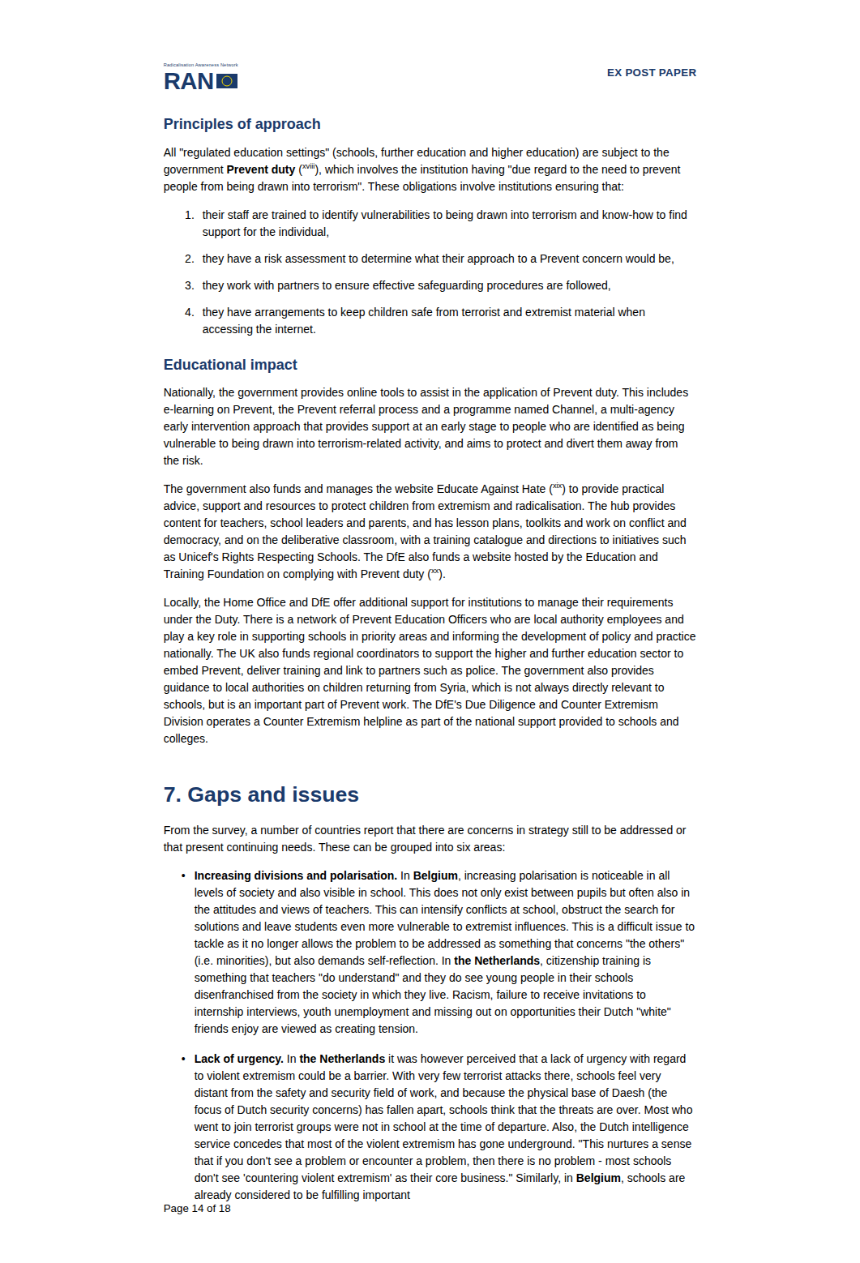Radicalisation Awareness Network
RAN
EX POST PAPER
Principles of approach
All "regulated education settings" (schools, further education and higher education) are subject to the government Prevent duty (xviii), which involves the institution having "due regard to the need to prevent people from being drawn into terrorism". These obligations involve institutions ensuring that:
their staff are trained to identify vulnerabilities to being drawn into terrorism and know-how to find support for the individual,
they have a risk assessment to determine what their approach to a Prevent concern would be,
they work with partners to ensure effective safeguarding procedures are followed,
they have arrangements to keep children safe from terrorist and extremist material when accessing the internet.
Educational impact
Nationally, the government provides online tools to assist in the application of Prevent duty. This includes e-learning on Prevent, the Prevent referral process and a programme named Channel, a multi-agency early intervention approach that provides support at an early stage to people who are identified as being vulnerable to being drawn into terrorism-related activity, and aims to protect and divert them away from the risk.
The government also funds and manages the website Educate Against Hate (xix) to provide practical advice, support and resources to protect children from extremism and radicalisation. The hub provides content for teachers, school leaders and parents, and has lesson plans, toolkits and work on conflict and democracy, and on the deliberative classroom, with a training catalogue and directions to initiatives such as Unicef's Rights Respecting Schools. The DfE also funds a website hosted by the Education and Training Foundation on complying with Prevent duty (xx).
Locally, the Home Office and DfE offer additional support for institutions to manage their requirements under the Duty. There is a network of Prevent Education Officers who are local authority employees and play a key role in supporting schools in priority areas and informing the development of policy and practice nationally. The UK also funds regional coordinators to support the higher and further education sector to embed Prevent, deliver training and link to partners such as police. The government also provides guidance to local authorities on children returning from Syria, which is not always directly relevant to schools, but is an important part of Prevent work. The DfE's Due Diligence and Counter Extremism Division operates a Counter Extremism helpline as part of the national support provided to schools and colleges.
7. Gaps and issues
From the survey, a number of countries report that there are concerns in strategy still to be addressed or that present continuing needs. These can be grouped into six areas:
Increasing divisions and polarisation. In Belgium, increasing polarisation is noticeable in all levels of society and also visible in school. This does not only exist between pupils but often also in the attitudes and views of teachers. This can intensify conflicts at school, obstruct the search for solutions and leave students even more vulnerable to extremist influences. This is a difficult issue to tackle as it no longer allows the problem to be addressed as something that concerns "the others" (i.e. minorities), but also demands self-reflection. In the Netherlands, citizenship training is something that teachers "do understand" and they do see young people in their schools disenfranchised from the society in which they live. Racism, failure to receive invitations to internship interviews, youth unemployment and missing out on opportunities their Dutch "white" friends enjoy are viewed as creating tension.
Lack of urgency. In the Netherlands it was however perceived that a lack of urgency with regard to violent extremism could be a barrier. With very few terrorist attacks there, schools feel very distant from the safety and security field of work, and because the physical base of Daesh (the focus of Dutch security concerns) has fallen apart, schools think that the threats are over. Most who went to join terrorist groups were not in school at the time of departure. Also, the Dutch intelligence service concedes that most of the violent extremism has gone underground. "This nurtures a sense that if you don't see a problem or encounter a problem, then there is no problem - most schools don't see 'countering violent extremism' as their core business." Similarly, in Belgium, schools are already considered to be fulfilling important
Page 14 of 18